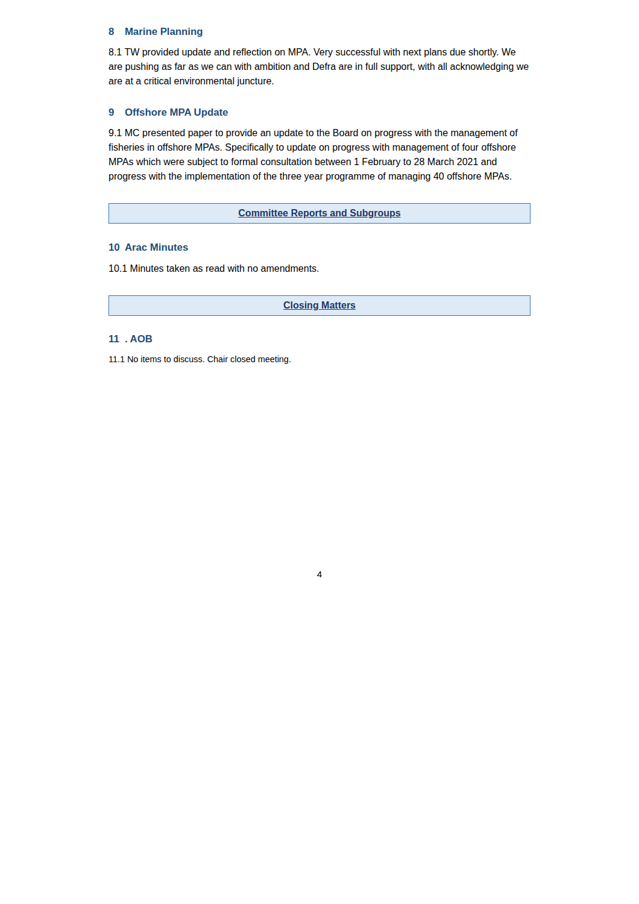8 Marine Planning
8.1 TW provided update and reflection on MPA. Very successful with next plans due shortly. We are pushing as far as we can with ambition and Defra are in full support, with all acknowledging we are at a critical environmental juncture.
9 Offshore MPA Update
9.1 MC presented paper to provide an update to the Board on progress with the management of fisheries in offshore MPAs. Specifically to update on progress with management of four offshore MPAs which were subject to formal consultation between 1 February to 28 March 2021 and progress with the implementation of the three year programme of managing 40 offshore MPAs.
Committee Reports and Subgroups
10 Arac Minutes
10.1 Minutes taken as read with no amendments.
Closing Matters
11. AOB
11.1 No items to discuss. Chair closed meeting.
4